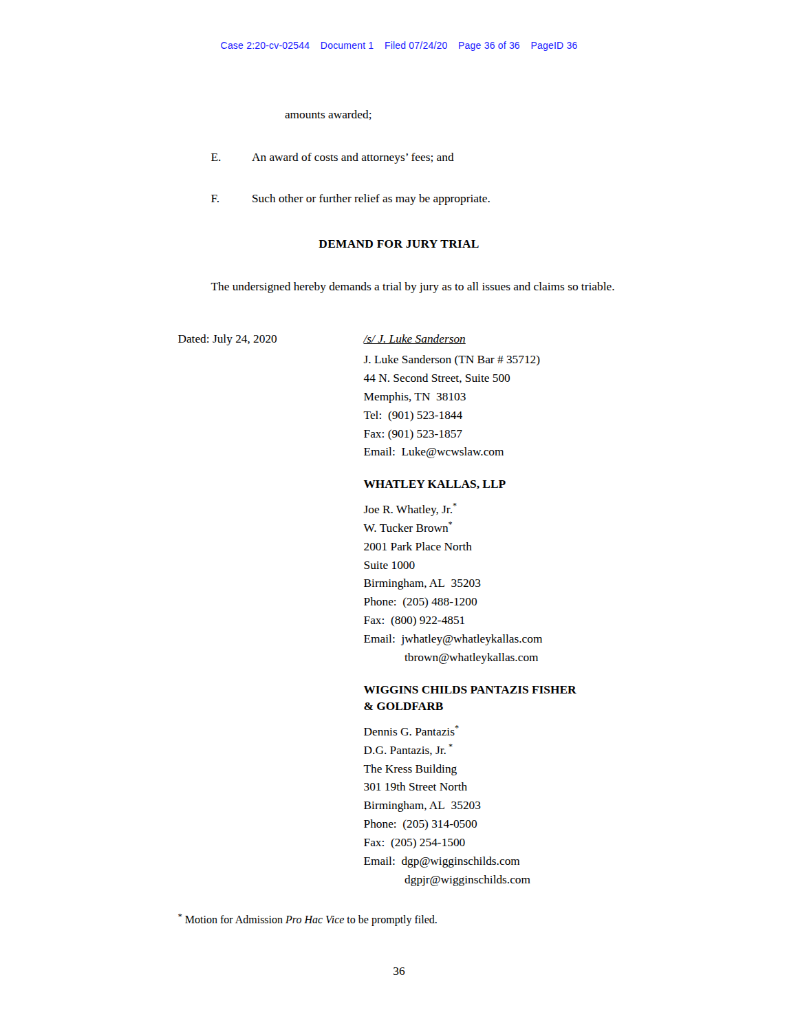Case 2:20-cv-02544 Document 1 Filed 07/24/20 Page 36 of 36 PageID 36
amounts awarded;
E.
An award of costs and attorneys’ fees; and
F.
Such other or further relief as may be appropriate.
DEMAND FOR JURY TRIAL
The undersigned hereby demands a trial by jury as to all issues and claims so triable.
| Dated: July 24, 2020 | /s/ J. Luke Sanderson J. Luke Sanderson (TN Bar # 35712) 44 N. Second Street, Suite 500 Memphis, TN 38103 Tel: (901) 523-1844 Fax: (901) 523-1857 Email: Luke@wcwslaw.com WHATLEY KALLAS, LLP Joe R. Whatley, Jr. * W. Tucker Brown * 2001 Park Place North Suite 1000 Birmingham, AL 35203 Phone: (205) 488-1200 Fax: (800) 922-4851 Email: jwhatley@whatleykallas.com tbrown@whatleykallas.com WIGGINS CHILDS PANTAZIS FISHER & GOLDFARB Dennis G. Pantazis * D.G. Pantazis, Jr. * The Kress Building 301 19th Street North Birmingham, AL 35203 Phone: (205) 314-0500 Fax: (205) 254-1500 Email: dgp@wigginschilds.com dgpjr@wigginschilds.com |
* Motion for Admission Pro Hac Vice to be promptly filed.
36